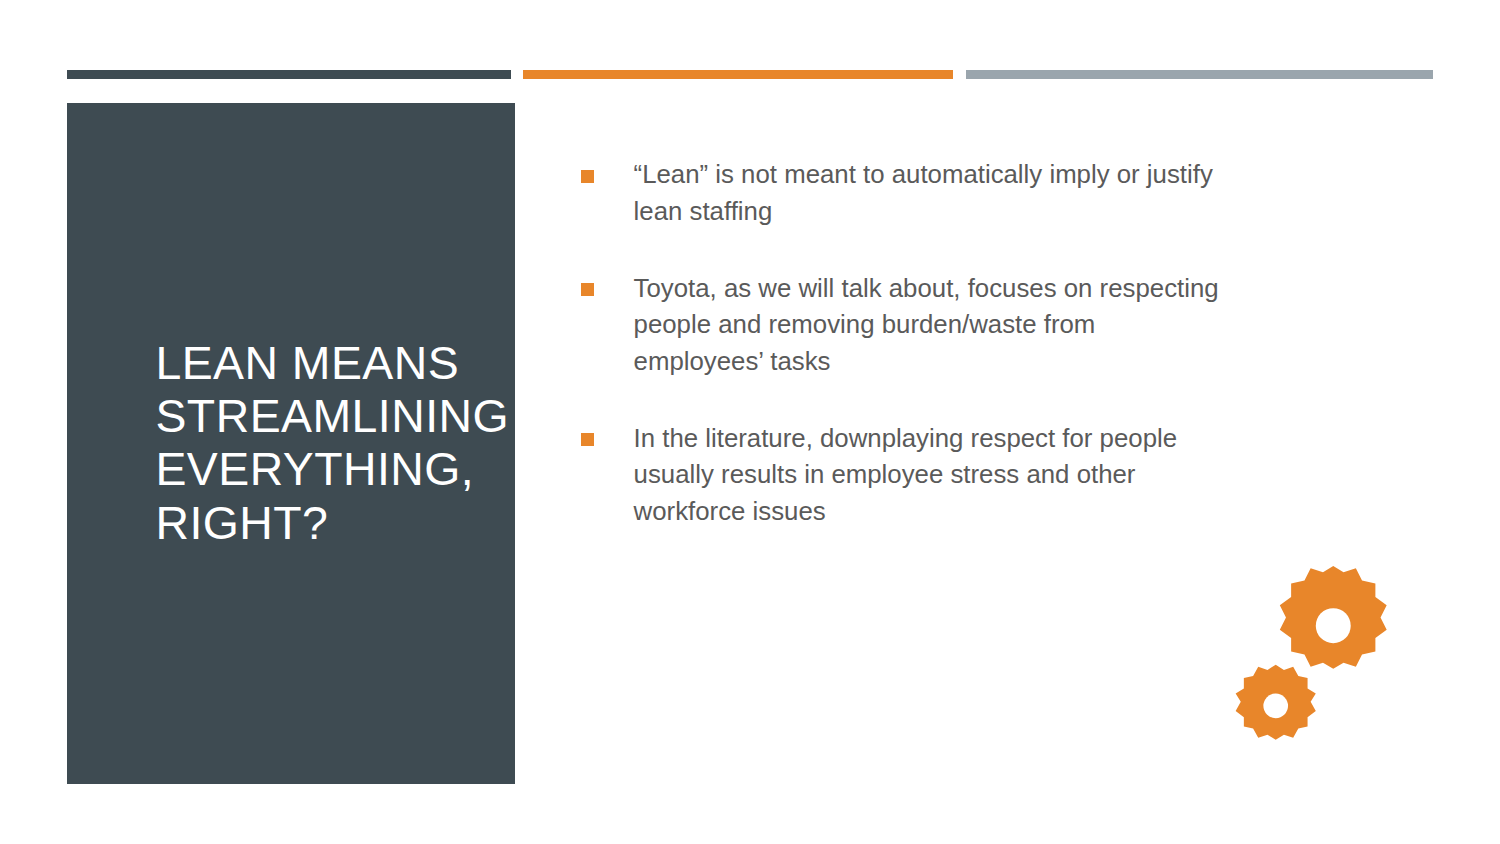Lean means streamlining everything, right?
“Lean” is not meant to automatically imply or justify lean staffing
Toyota, as we will talk about, focuses on respecting people and removing burden/waste from employees’ tasks
In the literature, downplaying respect for people usually results in employee stress and other workforce issues